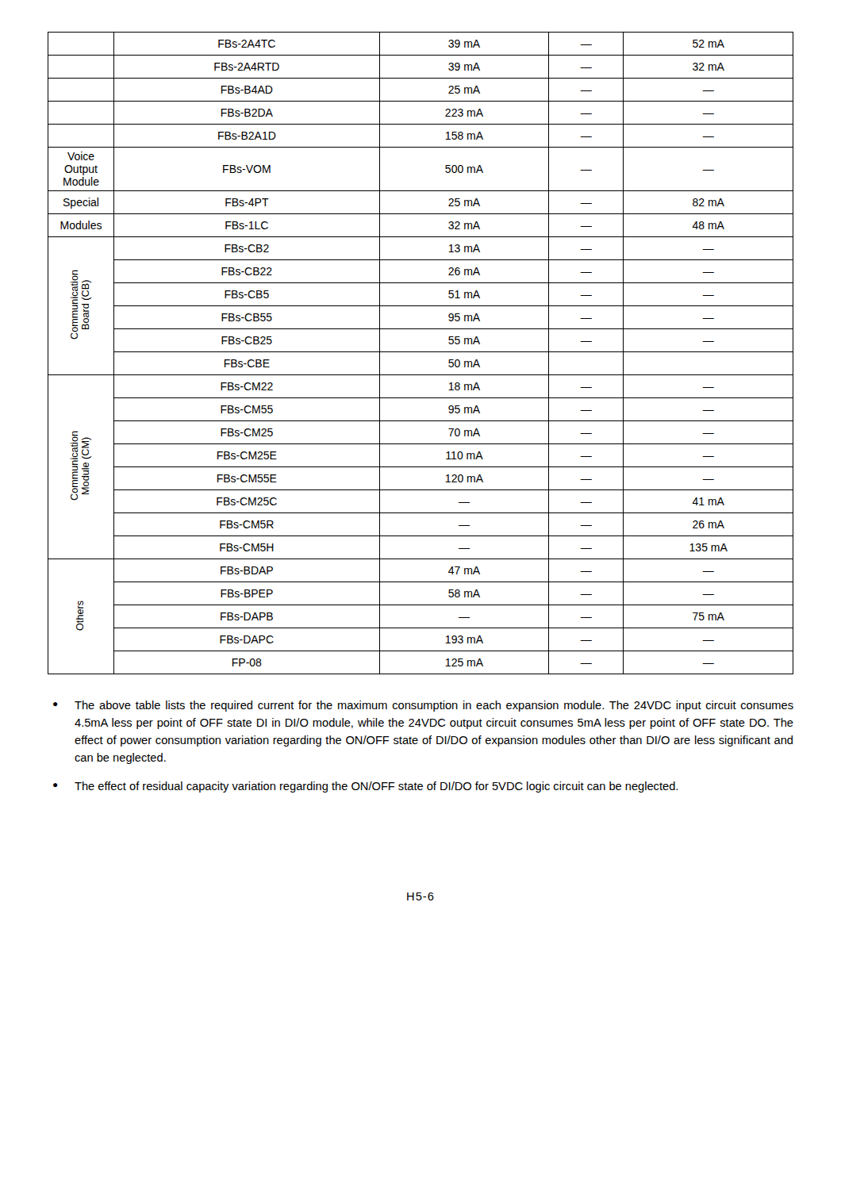| | FBs-2A4TC | 39 mA | — | 52 mA |
| | FBs-2A4RTD | 39 mA | — | 32 mA |
| | FBs-B4AD | 25 mA | — | — |
| | FBs-B2DA | 223 mA | — | — |
| | FBs-B2A1D | 158 mA | — | — |
| Voice Output Module | FBs-VOM | 500 mA | — | — |
| Special | FBs-4PT | 25 mA | — | 82 mA |
| Modules | FBs-1LC | 32 mA | — | 48 mA |
| Communication Board (CB) | FBs-CB2 | 13 mA | — | — |
| FBs-CB22 | 26 mA | — | — |
| FBs-CB5 | 51 mA | — | — |
| FBs-CB55 | 95 mA | — | — |
| FBs-CB25 | 55 mA | — | — |
| FBs-CBE | 50 mA | | |
| Communication Module (CM) | FBs-CM22 | 18 mA | — | — |
| FBs-CM55 | 95 mA | — | — |
| FBs-CM25 | 70 mA | — | — |
| FBs-CM25E | 110 mA | — | — |
| FBs-CM55E | 120 mA | — | — |
| FBs-CM25C | — | — | 41 mA |
| FBs-CM5R | — | — | 26 mA |
| FBs-CM5H | — | — | 135 mA |
| Others | FBs-BDAP | 47 mA | — | — |
| FBs-BPEP | 58 mA | — | — |
| FBs-DAPB | — | — | 75 mA |
| FBs-DAPC | 193 mA | — | — |
| FP-08 | 125 mA | — | — |
The above table lists the required current for the maximum consumption in each expansion module. The 24VDC input circuit consumes 4.5mA less per point of OFF state DI in DI/O module, while the 24VDC output circuit consumes 5mA less per point of OFF state DO. The effect of power consumption variation regarding the ON/OFF state of DI/DO of expansion modules other than DI/O are less significant and can be neglected.
The effect of residual capacity variation regarding the ON/OFF state of DI/DO for 5VDC logic circuit can be neglected.
H5-6